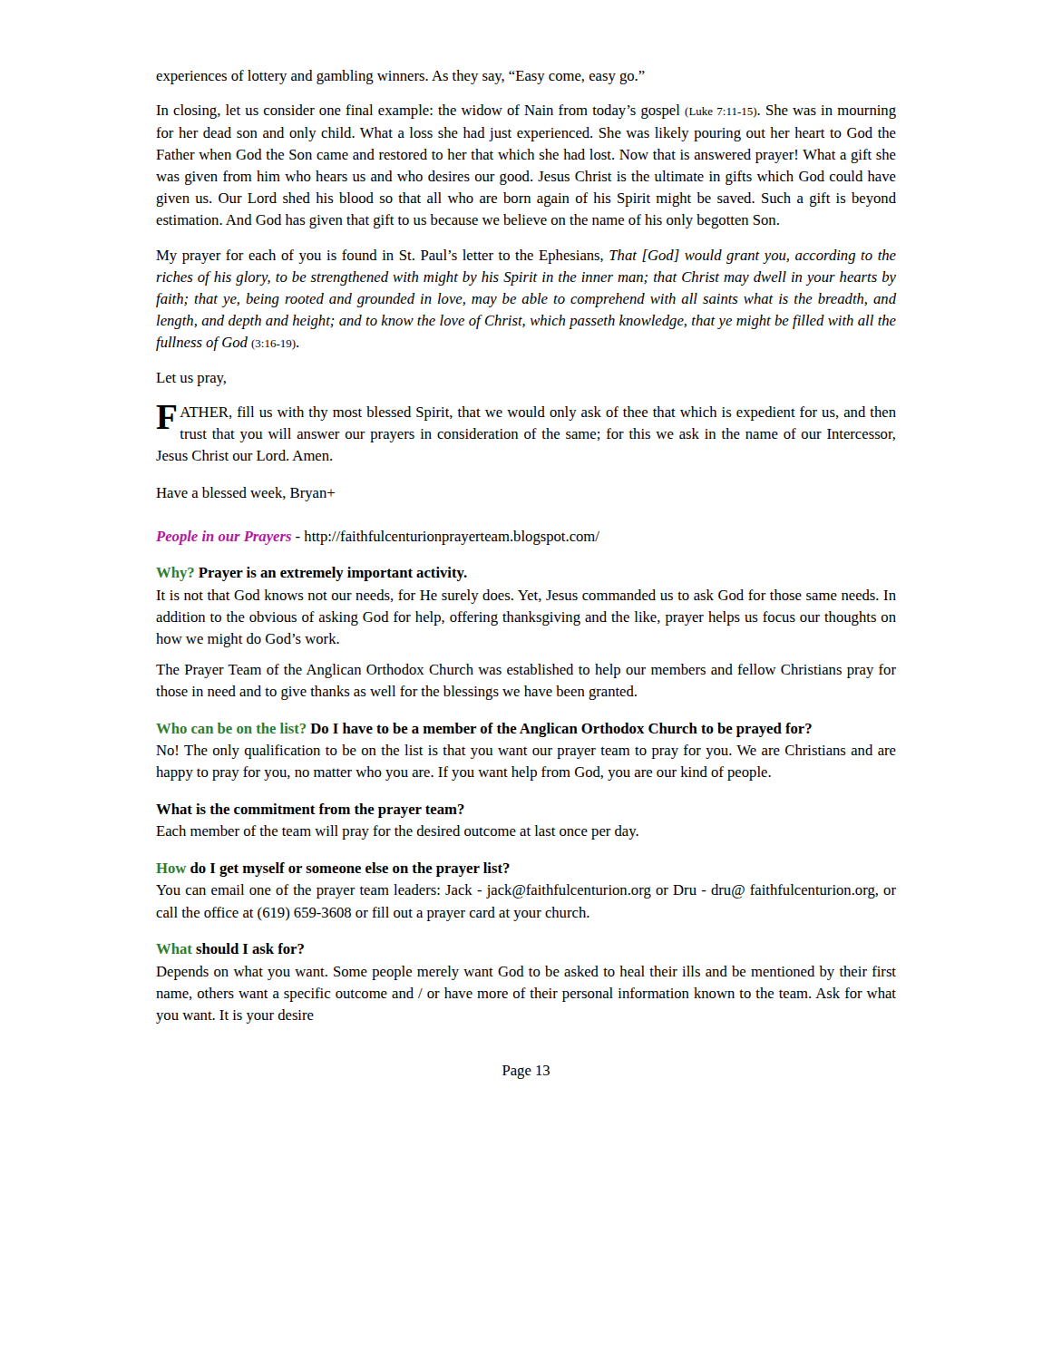experiences of lottery and gambling winners. As they say, “Easy come, easy go.”
In closing, let us consider one final example: the widow of Nain from today’s gospel (Luke 7:11-15). She was in mourning for her dead son and only child. What a loss she had just experienced. She was likely pouring out her heart to God the Father when God the Son came and restored to her that which she had lost. Now that is answered prayer! What a gift she was given from him who hears us and who desires our good. Jesus Christ is the ultimate in gifts which God could have given us. Our Lord shed his blood so that all who are born again of his Spirit might be saved. Such a gift is beyond estimation. And God has given that gift to us because we believe on the name of his only begotten Son.
My prayer for each of you is found in St. Paul’s letter to the Ephesians, That [God] would grant you, according to the riches of his glory, to be strengthened with might by his Spirit in the inner man; that Christ may dwell in your hearts by faith; that ye, being rooted and grounded in love, may be able to comprehend with all saints what is the breadth, and length, and depth and height; and to know the love of Christ, which passeth knowledge, that ye might be filled with all the fullness of God (3:16-19).
Let us pray,
FATHER, fill us with thy most blessed Spirit, that we would only ask of thee that which is expedient for us, and then trust that you will answer our prayers in consideration of the same; for this we ask in the name of our Intercessor, Jesus Christ our Lord. Amen.
Have a blessed week, Bryan+
People in our Prayers - http://faithfulcenturionprayerteam.blogspot.com/
Why? Prayer is an extremely important activity.
It is not that God knows not our needs, for He surely does. Yet, Jesus commanded us to ask God for those same needs. In addition to the obvious of asking God for help, offering thanksgiving and the like, prayer helps us focus our thoughts on how we might do God’s work.
The Prayer Team of the Anglican Orthodox Church was established to help our members and fellow Christians pray for those in need and to give thanks as well for the blessings we have been granted.
Who can be on the list? Do I have to be a member of the Anglican Orthodox Church to be prayed for?
No! The only qualification to be on the list is that you want our prayer team to pray for you. We are Christians and are happy to pray for you, no matter who you are. If you want help from God, you are our kind of people.
What is the commitment from the prayer team?
Each member of the team will pray for the desired outcome at last once per day.
How do I get myself or someone else on the prayer list?
You can email one of the prayer team leaders: Jack - jack@faithfulcenturion.org or Dru - dru@ faithfulcenturion.org, or call the office at (619) 659-3608 or fill out a prayer card at your church.
What should I ask for?
Depends on what you want. Some people merely want God to be asked to heal their ills and be mentioned by their first name, others want a specific outcome and / or have more of their personal information known to the team. Ask for what you want. It is your desire
Page 13